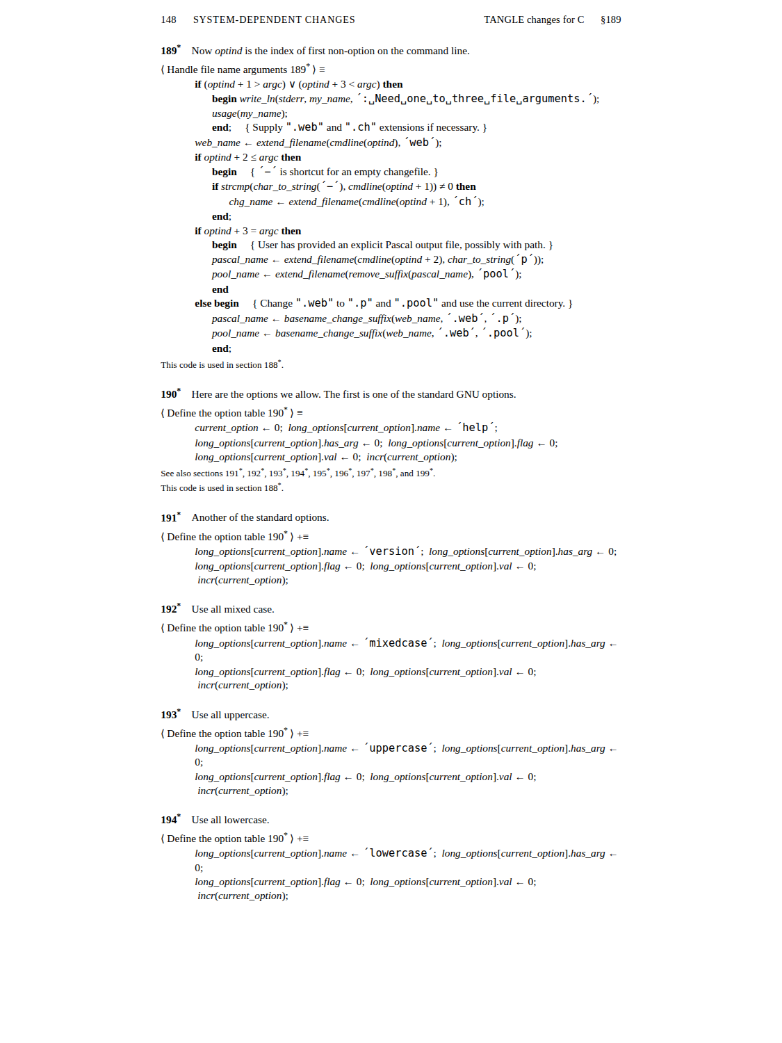148 System-dependent changes TANGLE changes for C §189
189* Now optind is the index of first non-option on the command line.
⟨ Handle file name arguments 189* ⟩ ≡
if (optind + 1 > argc) ∨ (optind + 3 < argc) then
begin write_ln(stderr, my_name, ´:␣Need␣one␣to␣three␣file␣arguments.´); usage(my_name);
end;  { Supply ".web" and ".ch" extensions if necessary. }
web_name ← extend_filename(cmdline(optind), ´web´);
if optind + 2 ≤ argc then
begin  { ´−´ is shortcut for an empty changefile. }
if strcmp(char_to_string(´−´), cmdline(optind + 1)) ≠ 0 then
chg_name ← extend_filename(cmdline(optind + 1), ´ch´);
end;
if optind + 3 = argc then
begin  { User has provided an explicit Pascal output file, possibly with path. }
pascal_name ← extend_filename(cmdline(optind + 2), char_to_string(´p´));
pool_name ← extend_filename(remove_suffix(pascal_name), ´pool´);
end
else begin  { Change ".web" to ".p" and ".pool" and use the current directory. }
pascal_name ← basename_change_suffix(web_name, ´.web´, ´.p´);
pool_name ← basename_change_suffix(web_name, ´.web´, ´.pool´);
end;
This code is used in section 188*.
190* Here are the options we allow. The first is one of the standard GNU options.
⟨ Define the option table 190* ⟩ ≡
current_option ← 0; long_options[current_option].name ← ´help´;
long_options[current_option].has_arg ← 0; long_options[current_option].flag ← 0;
long_options[current_option].val ← 0; incr(current_option);
See also sections 191*, 192*, 193*, 194*, 195*, 196*, 197*, 198*, and 199*.
This code is used in section 188*.
191* Another of the standard options.
⟨ Define the option table 190* ⟩ +≡
long_options[current_option].name ← ´version´; long_options[current_option].has_arg ← 0;
long_options[current_option].flag ← 0; long_options[current_option].val ← 0; incr(current_option);
192* Use all mixed case.
⟨ Define the option table 190* ⟩ +≡
long_options[current_option].name ← ´mixedcase´; long_options[current_option].has_arg ← 0;
long_options[current_option].flag ← 0; long_options[current_option].val ← 0; incr(current_option);
193* Use all uppercase.
⟨ Define the option table 190* ⟩ +≡
long_options[current_option].name ← ´uppercase´; long_options[current_option].has_arg ← 0;
long_options[current_option].flag ← 0; long_options[current_option].val ← 0; incr(current_option);
194* Use all lowercase.
⟨ Define the option table 190* ⟩ +≡
long_options[current_option].name ← ´lowercase´; long_options[current_option].has_arg ← 0;
long_options[current_option].flag ← 0; long_options[current_option].val ← 0; incr(current_option);